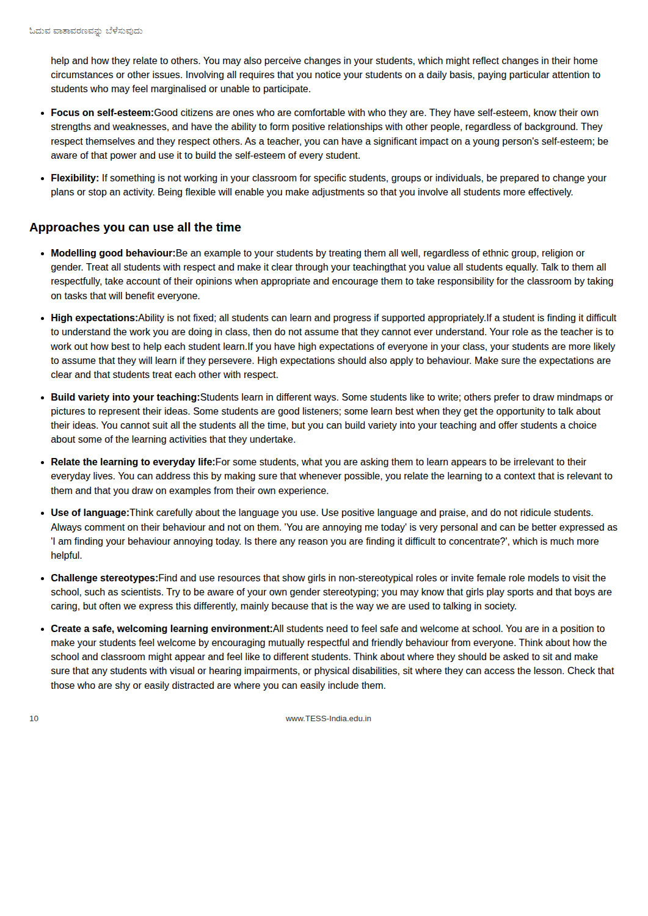ಓದುವ ವಾತಾವರಣವನ್ನು ಬೆಳೆಸುವುದು
help and how they relate to others. You may also perceive changes in your students, which might reflect changes in their home circumstances or other issues. Involving all requires that you notice your students on a daily basis, paying particular attention to students who may feel marginalised or unable to participate.
Focus on self-esteem: Good citizens are ones who are comfortable with who they are. They have self-esteem, know their own strengths and weaknesses, and have the ability to form positive relationships with other people, regardless of background. They respect themselves and they respect others. As a teacher, you can have a significant impact on a young person's self-esteem; be aware of that power and use it to build the self-esteem of every student.
Flexibility: If something is not working in your classroom for specific students, groups or individuals, be prepared to change your plans or stop an activity. Being flexible will enable you make adjustments so that you involve all students more effectively.
Approaches you can use all the time
Modelling good behaviour: Be an example to your students by treating them all well, regardless of ethnic group, religion or gender. Treat all students with respect and make it clear through your teachingthat you value all students equally. Talk to them all respectfully, take account of their opinions when appropriate and encourage them to take responsibility for the classroom by taking on tasks that will benefit everyone.
High expectations: Ability is not fixed; all students can learn and progress if supported appropriately.If a student is finding it difficult to understand the work you are doing in class, then do not assume that they cannot ever understand. Your role as the teacher is to work out how best to help each student learn.If you have high expectations of everyone in your class, your students are more likely to assume that they will learn if they persevere. High expectations should also apply to behaviour. Make sure the expectations are clear and that students treat each other with respect.
Build variety into your teaching: Students learn in different ways. Some students like to write; others prefer to draw mindmaps or pictures to represent their ideas. Some students are good listeners; some learn best when they get the opportunity to talk about their ideas. You cannot suit all the students all the time, but you can build variety into your teaching and offer students a choice about some of the learning activities that they undertake.
Relate the learning to everyday life: For some students, what you are asking them to learn appears to be irrelevant to their everyday lives. You can address this by making sure that whenever possible, you relate the learning to a context that is relevant to them and that you draw on examples from their own experience.
Use of language: Think carefully about the language you use. Use positive language and praise, and do not ridicule students. Always comment on their behaviour and not on them. 'You are annoying me today' is very personal and can be better expressed as 'I am finding your behaviour annoying today. Is there any reason you are finding it difficult to concentrate?', which is much more helpful.
Challenge stereotypes: Find and use resources that show girls in non-stereotypical roles or invite female role models to visit the school, such as scientists. Try to be aware of your own gender stereotyping; you may know that girls play sports and that boys are caring, but often we express this differently, mainly because that is the way we are used to talking in society.
Create a safe, welcoming learning environment: All students need to feel safe and welcome at school. You are in a position to make your students feel welcome by encouraging mutually respectful and friendly behaviour from everyone. Think about how the school and classroom might appear and feel like to different students. Think about where they should be asked to sit and make sure that any students with visual or hearing impairments, or physical disabilities, sit where they can access the lesson. Check that those who are shy or easily distracted are where you can easily include them.
10 www.TESS-India.edu.in